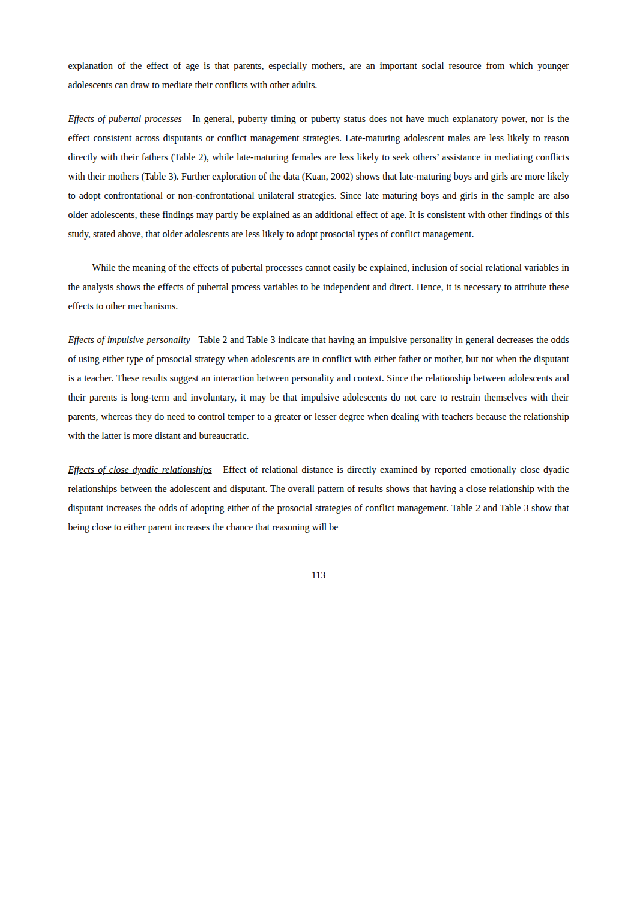explanation of the effect of age is that parents, especially mothers, are an important social resource from which younger adolescents can draw to mediate their conflicts with other adults.
Effects of pubertal processes In general, puberty timing or puberty status does not have much explanatory power, nor is the effect consistent across disputants or conflict management strategies. Late-maturing adolescent males are less likely to reason directly with their fathers (Table 2), while late-maturing females are less likely to seek others’ assistance in mediating conflicts with their mothers (Table 3). Further exploration of the data (Kuan, 2002) shows that late-maturing boys and girls are more likely to adopt confrontational or non-confrontational unilateral strategies. Since late maturing boys and girls in the sample are also older adolescents, these findings may partly be explained as an additional effect of age. It is consistent with other findings of this study, stated above, that older adolescents are less likely to adopt prosocial types of conflict management.
While the meaning of the effects of pubertal processes cannot easily be explained, inclusion of social relational variables in the analysis shows the effects of pubertal process variables to be independent and direct. Hence, it is necessary to attribute these effects to other mechanisms.
Effects of impulsive personality Table 2 and Table 3 indicate that having an impulsive personality in general decreases the odds of using either type of prosocial strategy when adolescents are in conflict with either father or mother, but not when the disputant is a teacher. These results suggest an interaction between personality and context. Since the relationship between adolescents and their parents is long-term and involuntary, it may be that impulsive adolescents do not care to restrain themselves with their parents, whereas they do need to control temper to a greater or lesser degree when dealing with teachers because the relationship with the latter is more distant and bureaucratic.
Effects of close dyadic relationships Effect of relational distance is directly examined by reported emotionally close dyadic relationships between the adolescent and disputant. The overall pattern of results shows that having a close relationship with the disputant increases the odds of adopting either of the prosocial strategies of conflict management. Table 2 and Table 3 show that being close to either parent increases the chance that reasoning will be
113